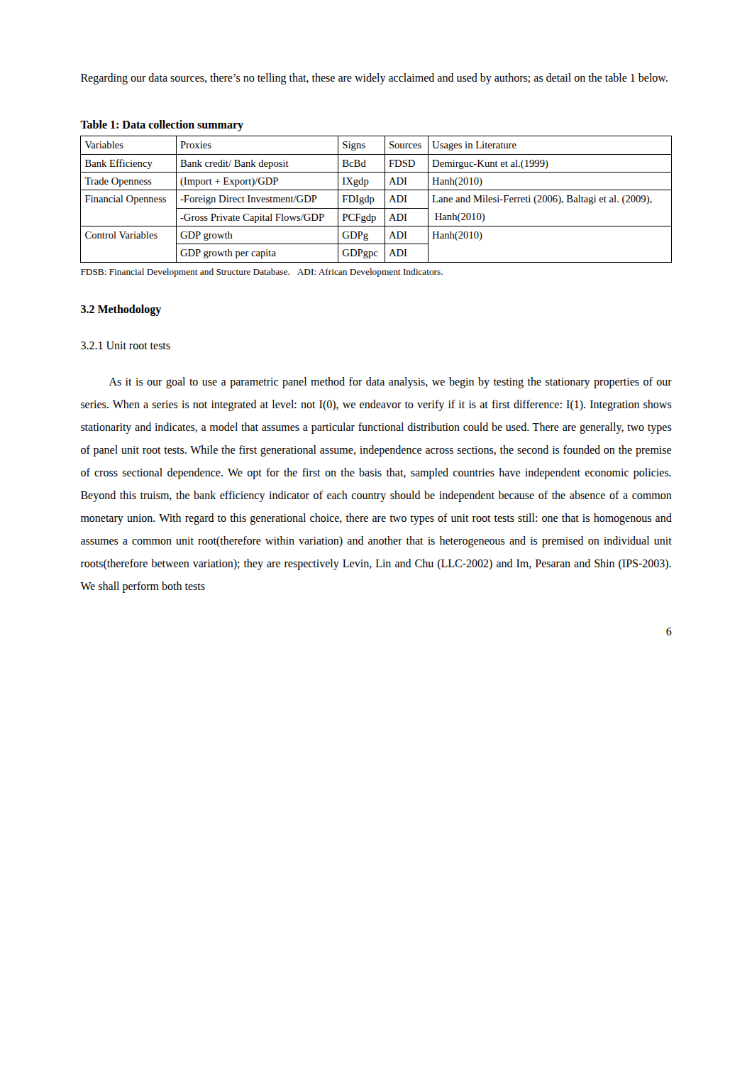Regarding our data sources, there’s no telling that, these are widely acclaimed and used by authors; as detail on the table 1 below.
Table 1: Data collection summary
| Variables | Proxies | Signs | Sources | Usages in Literature |
| --- | --- | --- | --- | --- |
| Bank Efficiency | Bank credit/ Bank deposit | BcBd | FDSD | Demirguc-Kunt et al.(1999) |
| Trade Openness | (Import + Export)/GDP | IXgdp | ADI | Hanh(2010) |
| Financial Openness | -Foreign Direct Investment/GDP | FDIgdp | ADI | Lane and Milesi-Ferreti (2006), Baltagi et al. (2009), |
| -Gross Private Capital Flows/GDP | PCFgdp | ADI | Hanh(2010) |
| Control Variables | GDP growth | GDPg | ADI | Hanh(2010) |
| GDP growth per capita | GDPgpc | ADI | |
FDSB: Financial Development and Structure Database. ADI: African Development Indicators.
3.2 Methodology
3.2.1 Unit root tests
As it is our goal to use a parametric panel method for data analysis, we begin by testing the stationary properties of our series. When a series is not integrated at level: not I(0), we endeavor to verify if it is at first difference: I(1). Integration shows stationarity and indicates, a model that assumes a particular functional distribution could be used. There are generally, two types of panel unit root tests. While the first generational assume, independence across sections, the second is founded on the premise of cross sectional dependence. We opt for the first on the basis that, sampled countries have independent economic policies. Beyond this truism, the bank efficiency indicator of each country should be independent because of the absence of a common monetary union. With regard to this generational choice, there are two types of unit root tests still: one that is homogenous and assumes a common unit root(therefore within variation) and another that is heterogeneous and is premised on individual unit roots(therefore between variation); they are respectively Levin, Lin and Chu (LLC-2002) and Im, Pesaran and Shin (IPS-2003). We shall perform both tests
6